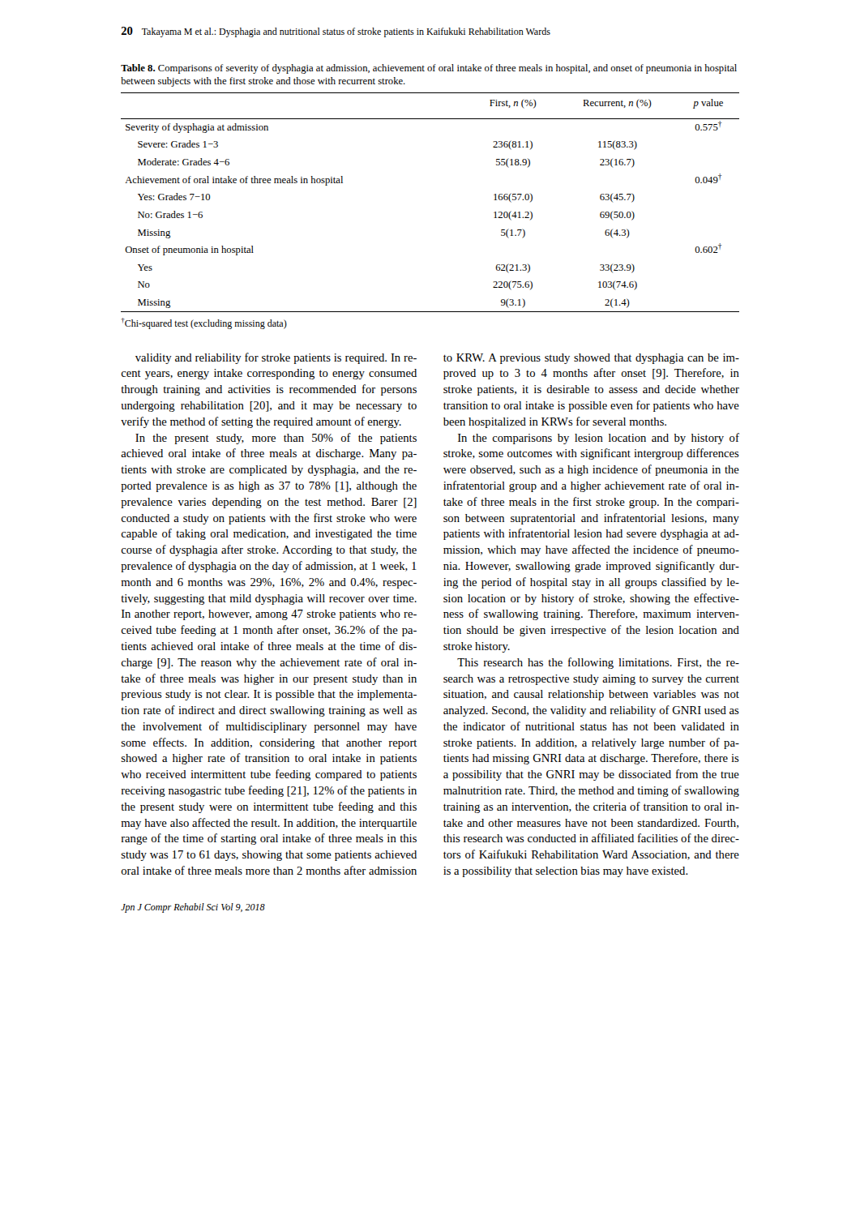20 Takayama M et al.: Dysphagia and nutritional status of stroke patients in Kaifukuki Rehabilitation Wards
Table 8. Comparisons of severity of dysphagia at admission, achievement of oral intake of three meals in hospital, and onset of pneumonia in hospital between subjects with the first stroke and those with recurrent stroke.
| | First, n (%) | Recurrent, n (%) | p value |
| --- | --- | --- | --- |
| Severity of dysphagia at admission | | | 0.575 † |
| Severe: Grades 1−3 | 236(81.1) | 115(83.3) | |
| Moderate: Grades 4−6 | 55(18.9) | 23(16.7) | |
| Achievement of oral intake of three meals in hospital | | | 0.049 † |
| Yes: Grades 7−10 | 166(57.0) | 63(45.7) | |
| No: Grades 1−6 | 120(41.2) | 69(50.0) | |
| Missing | 5(1.7) | 6(4.3) | |
| Onset of pneumonia in hospital | | | 0.602 † |
| Yes | 62(21.3) | 33(23.9) | |
| No | 220(75.6) | 103(74.6) | |
| Missing | 9(3.1) | 2(1.4) | |
†Chi-squared test (excluding missing data)
validity and reliability for stroke patients is required. In recent years, energy intake corresponding to energy consumed through training and activities is recommended for persons undergoing rehabilitation [20], and it may be necessary to verify the method of setting the required amount of energy.
In the present study, more than 50% of the patients achieved oral intake of three meals at discharge. Many patients with stroke are complicated by dysphagia, and the reported prevalence is as high as 37 to 78% [1], although the prevalence varies depending on the test method. Barer [2] conducted a study on patients with the first stroke who were capable of taking oral medication, and investigated the time course of dysphagia after stroke. According to that study, the prevalence of dysphagia on the day of admission, at 1 week, 1 month and 6 months was 29%, 16%, 2% and 0.4%, respectively, suggesting that mild dysphagia will recover over time. In another report, however, among 47 stroke patients who received tube feeding at 1 month after onset, 36.2% of the patients achieved oral intake of three meals at the time of discharge [9]. The reason why the achievement rate of oral intake of three meals was higher in our present study than in previous study is not clear. It is possible that the implementation rate of indirect and direct swallowing training as well as the involvement of multidisciplinary personnel may have some effects. In addition, considering that another report showed a higher rate of transition to oral intake in patients who received intermittent tube feeding compared to patients receiving nasogastric tube feeding [21], 12% of the patients in the present study were on intermittent tube feeding and this may have also affected the result. In addition, the interquartile range of the time of starting oral intake of three meals in this study was 17 to 61 days, showing that some patients achieved oral intake of three meals more than 2 months after admission to KRW. A previous study showed that dysphagia can be improved up to 3 to 4 months after onset [9]. Therefore, in stroke patients, it is desirable to assess and decide whether transition to oral intake is possible even for patients who have been hospitalized in KRWs for several months.
In the comparisons by lesion location and by history of stroke, some outcomes with significant intergroup differences were observed, such as a high incidence of pneumonia in the infratentorial group and a higher achievement rate of oral intake of three meals in the first stroke group. In the comparison between supratentorial and infratentorial lesions, many patients with infratentorial lesion had severe dysphagia at admission, which may have affected the incidence of pneumonia. However, swallowing grade improved significantly during the period of hospital stay in all groups classified by lesion location or by history of stroke, showing the effectiveness of swallowing training. Therefore, maximum intervention should be given irrespective of the lesion location and stroke history.
This research has the following limitations. First, the research was a retrospective study aiming to survey the current situation, and causal relationship between variables was not analyzed. Second, the validity and reliability of GNRI used as the indicator of nutritional status has not been validated in stroke patients. In addition, a relatively large number of patients had missing GNRI data at discharge. Therefore, there is a possibility that the GNRI may be dissociated from the true malnutrition rate. Third, the method and timing of swallowing training as an intervention, the criteria of transition to oral intake and other measures have not been standardized. Fourth, this research was conducted in affiliated facilities of the directors of Kaifukuki Rehabilitation Ward Association, and there is a possibility that selection bias may have existed.
Jpn J Compr Rehabil Sci Vol 9, 2018